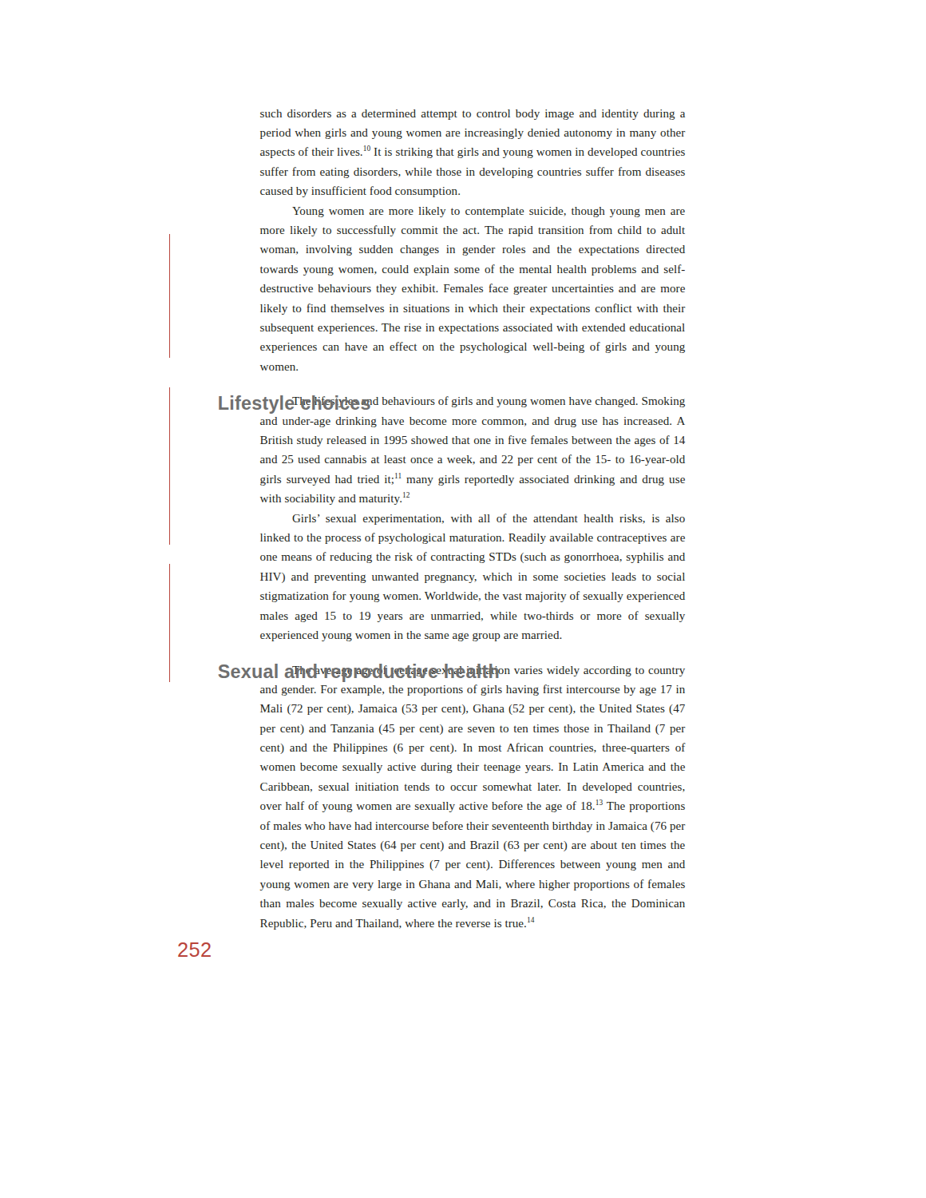such disorders as a determined attempt to control body image and identity during a period when girls and young women are increasingly denied autonomy in many other aspects of their lives.10 It is striking that girls and young women in developed countries suffer from eating disorders, while those in developing countries suffer from diseases caused by insufficient food consumption.
Young women are more likely to contemplate suicide, though young men are more likely to successfully commit the act. The rapid transition from child to adult woman, involving sudden changes in gender roles and the expectations directed towards young women, could explain some of the mental health problems and self-destructive behaviours they exhibit. Females face greater uncertainties and are more likely to find themselves in situations in which their expectations conflict with their subsequent experiences. The rise in expectations associated with extended educational experiences can have an effect on the psychological well-being of girls and young women.
Lifestyle choices
The lifestyles and behaviours of girls and young women have changed. Smoking and under-age drinking have become more common, and drug use has increased. A British study released in 1995 showed that one in five females between the ages of 14 and 25 used cannabis at least once a week, and 22 per cent of the 15- to 16-year-old girls surveyed had tried it;11 many girls reportedly associated drinking and drug use with sociability and maturity.12
Girls’ sexual experimentation, with all of the attendant health risks, is also linked to the process of psychological maturation. Readily available contraceptives are one means of reducing the risk of contracting STDs (such as gonorrhoea, syphilis and HIV) and preventing unwanted pregnancy, which in some societies leads to social stigmatization for young women. Worldwide, the vast majority of sexually experienced males aged 15 to 19 years are unmarried, while two-thirds or more of sexually experienced young women in the same age group are married.
Sexual and reproductive health
The average age of teenage sexual initiation varies widely according to country and gender. For example, the proportions of girls having first intercourse by age 17 in Mali (72 per cent), Jamaica (53 per cent), Ghana (52 per cent), the United States (47 per cent) and Tanzania (45 per cent) are seven to ten times those in Thailand (7 per cent) and the Philippines (6 per cent). In most African countries, three-quarters of women become sexually active during their teenage years. In Latin America and the Caribbean, sexual initiation tends to occur somewhat later. In developed countries, over half of young women are sexually active before the age of 18.13 The proportions of males who have had intercourse before their seventeenth birthday in Jamaica (76 per cent), the United States (64 per cent) and Brazil (63 per cent) are about ten times the level reported in the Philippines (7 per cent). Differences between young men and young women are very large in Ghana and Mali, where higher proportions of females than males become sexually active early, and in Brazil, Costa Rica, the Dominican Republic, Peru and Thailand, where the reverse is true.14
252